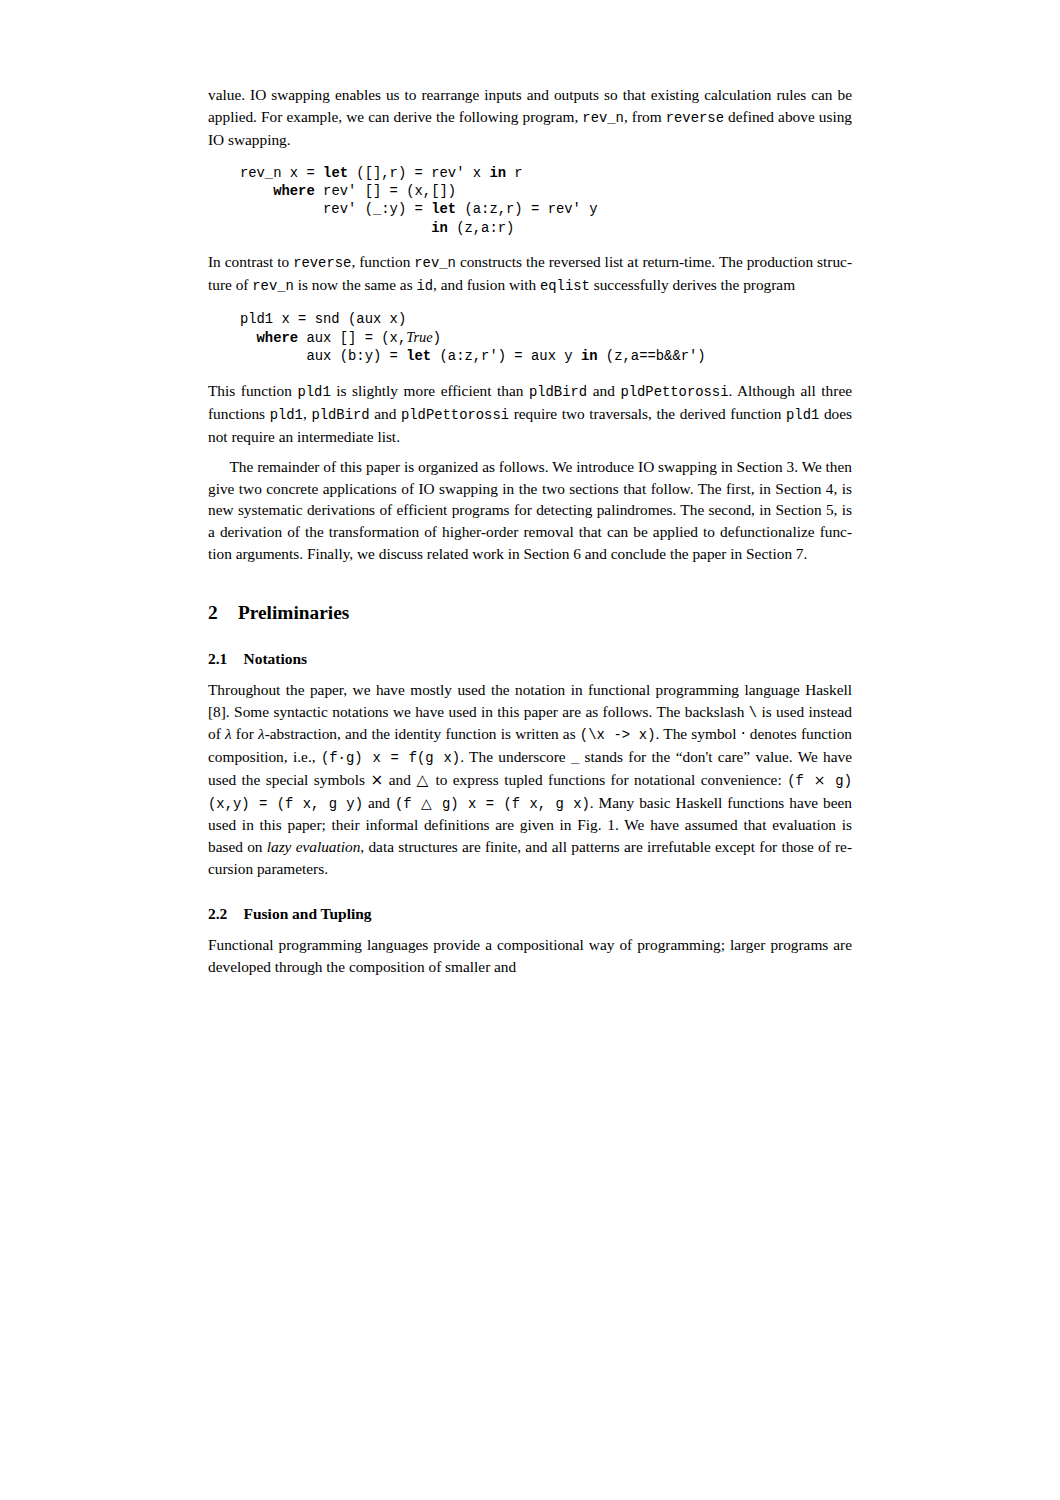value. IO swapping enables us to rearrange inputs and outputs so that existing calculation rules can be applied. For example, we can derive the following program, rev_n, from reverse defined above using IO swapping.
rev_n x = let ([],r) = rev' x in r where rev' [] = (x,[]) rev' (_:y) = let (a:z,r) = rev' y in (z,a:r)
In contrast to reverse, function rev_n constructs the reversed list at return-time. The production structure of rev_n is now the same as id, and fusion with eqlist successfully derives the program
pld1 x = snd (aux x) where aux [] = (x,True) aux (b:y) = let (a:z,r') = aux y in (z,a==b&&r')
This function pld1 is slightly more efficient than pldBird and pldPettorossi. Although all three functions pld1, pldBird and pldPettorossi require two traversals, the derived function pld1 does not require an intermediate list.
The remainder of this paper is organized as follows. We introduce IO swapping in Section 3. We then give two concrete applications of IO swapping in the two sections that follow. The first, in Section 4, is new systematic derivations of efficient programs for detecting palindromes. The second, in Section 5, is a derivation of the transformation of higher-order removal that can be applied to defunctionalize function arguments. Finally, we discuss related work in Section 6 and conclude the paper in Section 7.
2 Preliminaries
2.1 Notations
Throughout the paper, we have mostly used the notation in functional programming language Haskell [8]. Some syntactic notations we have used in this paper are as follows. The backslash \ is used instead of λ for λ-abstraction, and the identity function is written as (\x -> x). The symbol · denotes function composition, i.e., (f·g) x = f(g x). The underscore _ stands for the “don't care” value. We have used the special symbols × and △ to express tupled functions for notational convenience: (f × g) (x,y) = (f x, g y) and (f △ g) x = (f x, g x). Many basic Haskell functions have been used in this paper; their informal definitions are given in Fig. 1. We have assumed that evaluation is based on lazy evaluation, data structures are finite, and all patterns are irrefutable except for those of recursion parameters.
2.2 Fusion and Tupling
Functional programming languages provide a compositional way of programming; larger programs are developed through the composition of smaller and